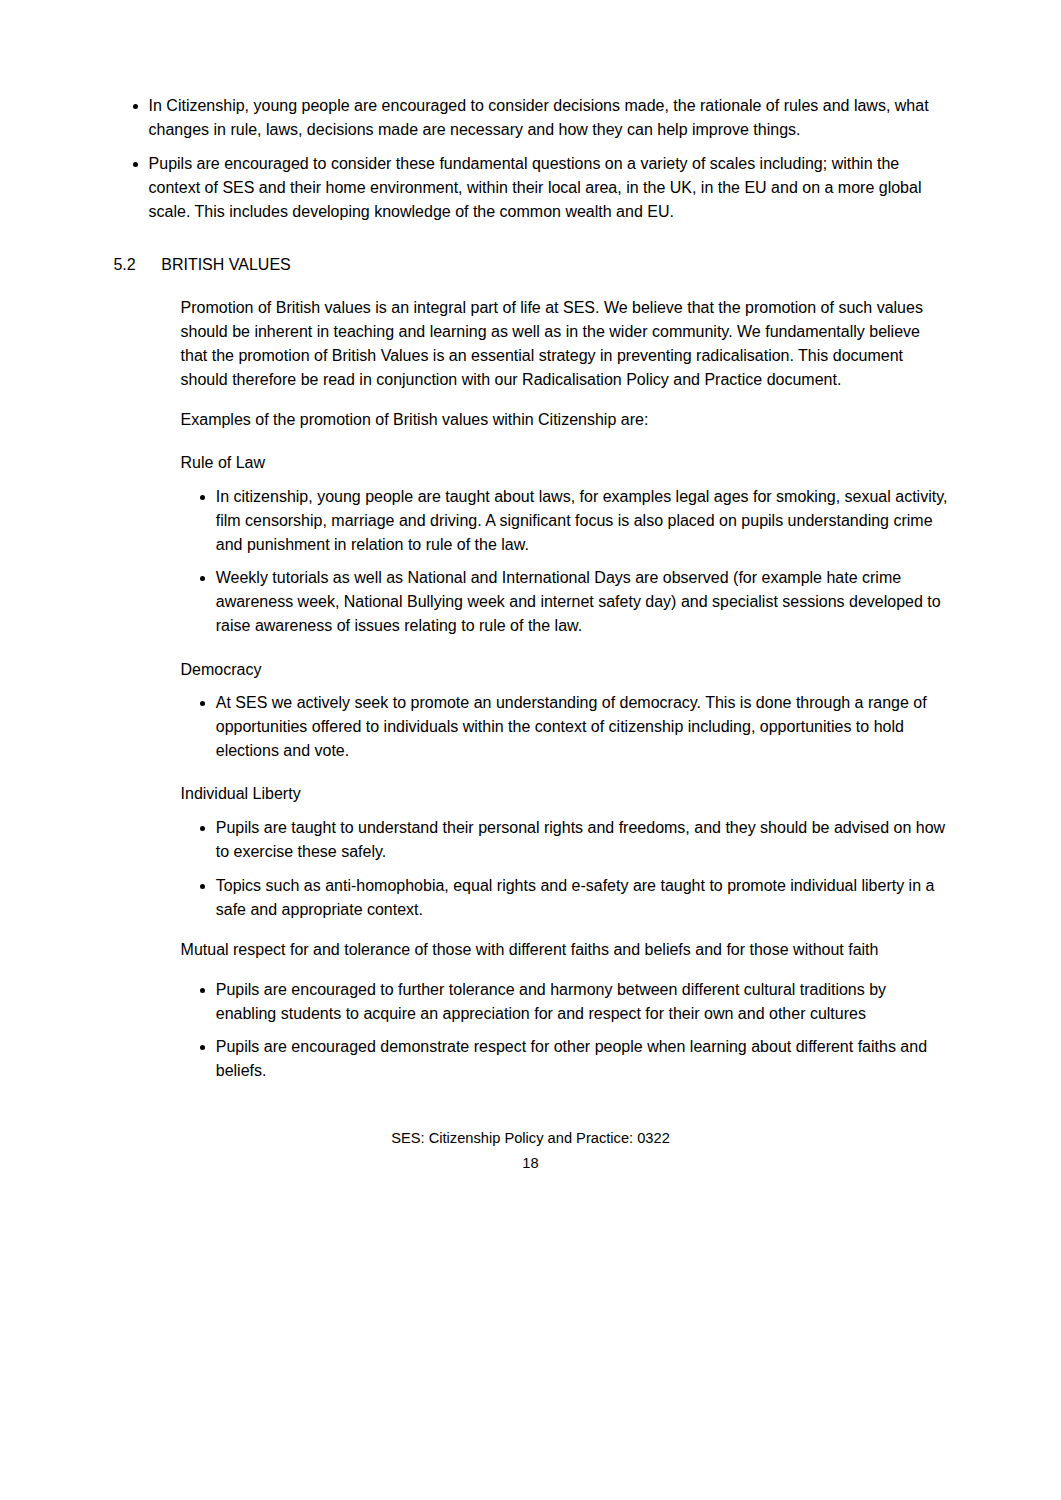In Citizenship, young people are encouraged to consider decisions made, the rationale of rules and laws, what changes in rule, laws, decisions made are necessary and how they can help improve things.
Pupils are encouraged to consider these fundamental questions on a variety of scales including; within the context of SES and their home environment, within their local area, in the UK, in the EU and on a more global scale. This includes developing knowledge of the common wealth and EU.
5.2
BRITISH VALUES
Promotion of British values is an integral part of life at SES. We believe that the promotion of such values should be inherent in teaching and learning as well as in the wider community. We fundamentally believe that the promotion of British Values is an essential strategy in preventing radicalisation. This document should therefore be read in conjunction with our Radicalisation Policy and Practice document.
Examples of the promotion of British values within Citizenship are:
Rule of Law
In citizenship, young people are taught about laws, for examples legal ages for smoking, sexual activity, film censorship, marriage and driving. A significant focus is also placed on pupils understanding crime and punishment in relation to rule of the law.
Weekly tutorials as well as National and International Days are observed (for example hate crime awareness week, National Bullying week and internet safety day) and specialist sessions developed to raise awareness of issues relating to rule of the law.
Democracy
At SES we actively seek to promote an understanding of democracy. This is done through a range of opportunities offered to individuals within the context of citizenship including, opportunities to hold elections and vote.
Individual Liberty
Pupils are taught to understand their personal rights and freedoms, and they should be advised on how to exercise these safely.
Topics such as anti-homophobia, equal rights and e-safety are taught to promote individual liberty in a safe and appropriate context.
Mutual respect for and tolerance of those with different faiths and beliefs and for those without faith
Pupils are encouraged to further tolerance and harmony between different cultural traditions by enabling students to acquire an appreciation for and respect for their own and other cultures
Pupils are encouraged demonstrate respect for other people when learning about different faiths and beliefs.
SES: Citizenship Policy and Practice: 0322
18